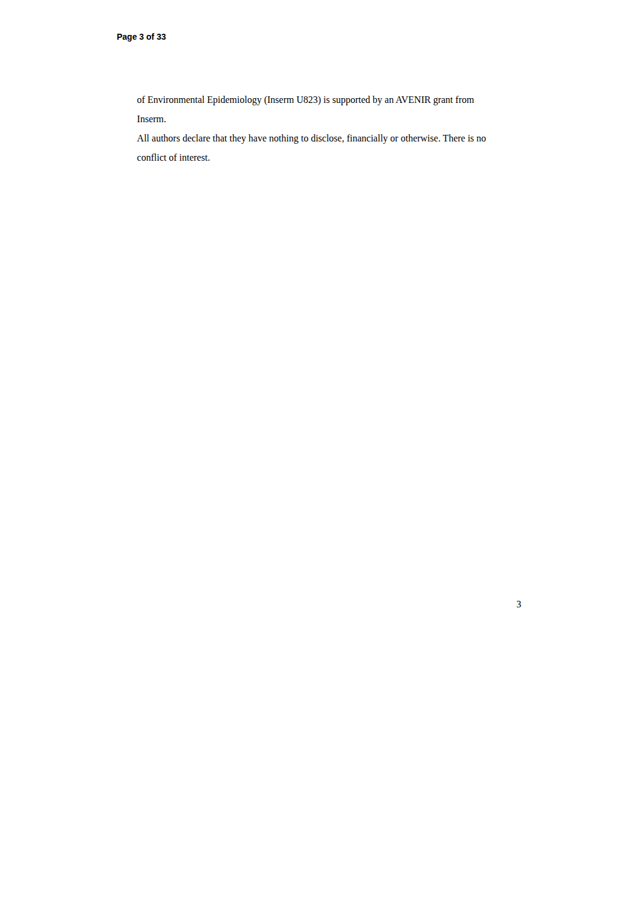Page 3 of 33
of Environmental Epidemiology (Inserm U823) is supported by an AVENIR grant from Inserm.
All authors declare that they have nothing to disclose, financially or otherwise. There is no conflict of interest.
3